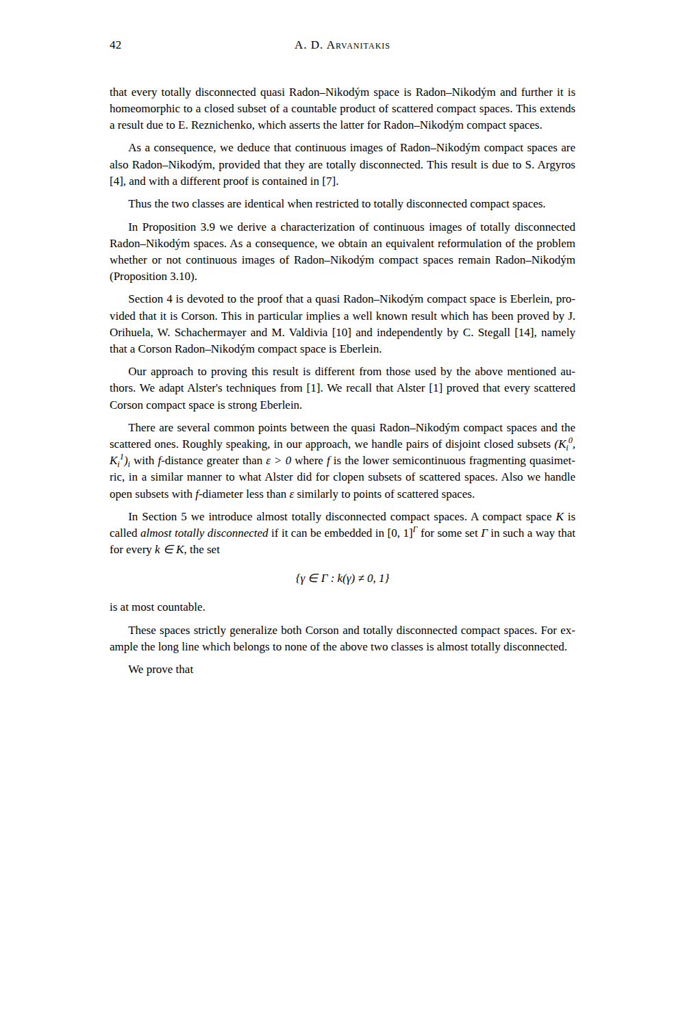42 A. D. Arvanitakis
that every totally disconnected quasi Radon–Nikodým space is Radon–Nikodým and further it is homeomorphic to a closed subset of a countable product of scattered compact spaces. This extends a result due to E. Reznichenko, which asserts the latter for Radon–Nikodým compact spaces.
As a consequence, we deduce that continuous images of Radon–Nikodým compact spaces are also Radon–Nikodým, provided that they are totally disconnected. This result is due to S. Argyros [4], and with a different proof is contained in [7].
Thus the two classes are identical when restricted to totally disconnected compact spaces.
In Proposition 3.9 we derive a characterization of continuous images of totally disconnected Radon–Nikodým spaces. As a consequence, we obtain an equivalent reformulation of the problem whether or not continuous images of Radon–Nikodým compact spaces remain Radon–Nikodým (Proposition 3.10).
Section 4 is devoted to the proof that a quasi Radon–Nikodým compact space is Eberlein, provided that it is Corson. This in particular implies a well known result which has been proved by J. Orihuela, W. Schachermayer and M. Valdivia [10] and independently by C. Stegall [14], namely that a Corson Radon–Nikodým compact space is Eberlein.
Our approach to proving this result is different from those used by the above mentioned authors. We adapt Alster's techniques from [1]. We recall that Alster [1] proved that every scattered Corson compact space is strong Eberlein.
There are several common points between the quasi Radon–Nikodým compact spaces and the scattered ones. Roughly speaking, in our approach, we handle pairs of disjoint closed subsets (Ki0, Ki1)i with f-distance greater than ε > 0 where f is the lower semicontinuous fragmenting quasimetric, in a similar manner to what Alster did for clopen subsets of scattered spaces. Also we handle open subsets with f-diameter less than ε similarly to points of scattered spaces.
In Section 5 we introduce almost totally disconnected compact spaces. A compact space K is called almost totally disconnected if it can be embedded in [0, 1]Γ for some set Γ in such a way that for every k ∈ K, the set
{γ ∈ Γ : k(γ) ≠ 0, 1}
is at most countable.
These spaces strictly generalize both Corson and totally disconnected compact spaces. For example the long line which belongs to none of the above two classes is almost totally disconnected.
We prove that